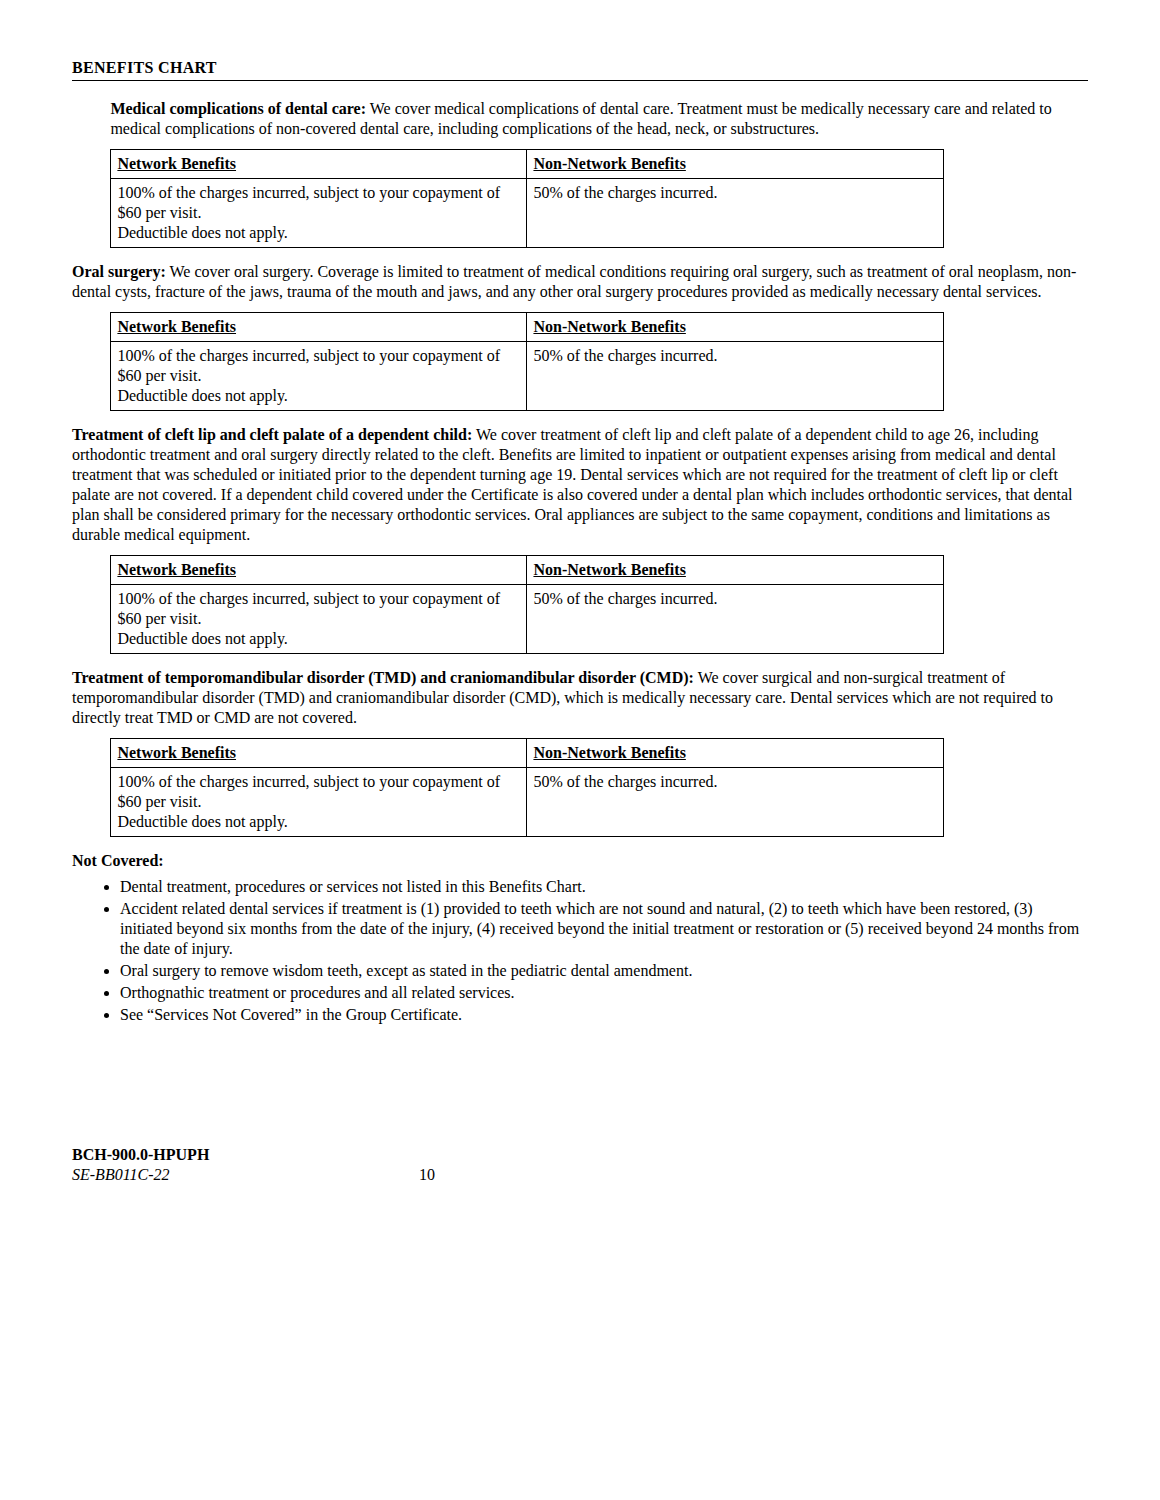BENEFITS CHART
Medical complications of dental care: We cover medical complications of dental care. Treatment must be medically necessary care and related to medical complications of non-covered dental care, including complications of the head, neck, or substructures.
| Network Benefits | Non-Network Benefits |
| 100% of the charges incurred, subject to your copayment of $60 per visit. Deductible does not apply. | 50% of the charges incurred. |
Oral surgery: We cover oral surgery. Coverage is limited to treatment of medical conditions requiring oral surgery, such as treatment of oral neoplasm, non-dental cysts, fracture of the jaws, trauma of the mouth and jaws, and any other oral surgery procedures provided as medically necessary dental services.
| Network Benefits | Non-Network Benefits |
| 100% of the charges incurred, subject to your copayment of $60 per visit. Deductible does not apply. | 50% of the charges incurred. |
Treatment of cleft lip and cleft palate of a dependent child: We cover treatment of cleft lip and cleft palate of a dependent child to age 26, including orthodontic treatment and oral surgery directly related to the cleft. Benefits are limited to inpatient or outpatient expenses arising from medical and dental treatment that was scheduled or initiated prior to the dependent turning age 19. Dental services which are not required for the treatment of cleft lip or cleft palate are not covered. If a dependent child covered under the Certificate is also covered under a dental plan which includes orthodontic services, that dental plan shall be considered primary for the necessary orthodontic services. Oral appliances are subject to the same copayment, conditions and limitations as durable medical equipment.
| Network Benefits | Non-Network Benefits |
| 100% of the charges incurred, subject to your copayment of $60 per visit. Deductible does not apply. | 50% of the charges incurred. |
Treatment of temporomandibular disorder (TMD) and craniomandibular disorder (CMD): We cover surgical and non-surgical treatment of temporomandibular disorder (TMD) and craniomandibular disorder (CMD), which is medically necessary care. Dental services which are not required to directly treat TMD or CMD are not covered.
| Network Benefits | Non-Network Benefits |
| 100% of the charges incurred, subject to your copayment of $60 per visit. Deductible does not apply. | 50% of the charges incurred. |
Not Covered:
Dental treatment, procedures or services not listed in this Benefits Chart.
Accident related dental services if treatment is (1) provided to teeth which are not sound and natural, (2) to teeth which have been restored, (3) initiated beyond six months from the date of the injury, (4) received beyond the initial treatment or restoration or (5) received beyond 24 months from the date of injury.
Oral surgery to remove wisdom teeth, except as stated in the pediatric dental amendment.
Orthognathic treatment or procedures and all related services.
See “Services Not Covered” in the Group Certificate.
BCH-900.0-HPUPH
SE-BB011C-22 10